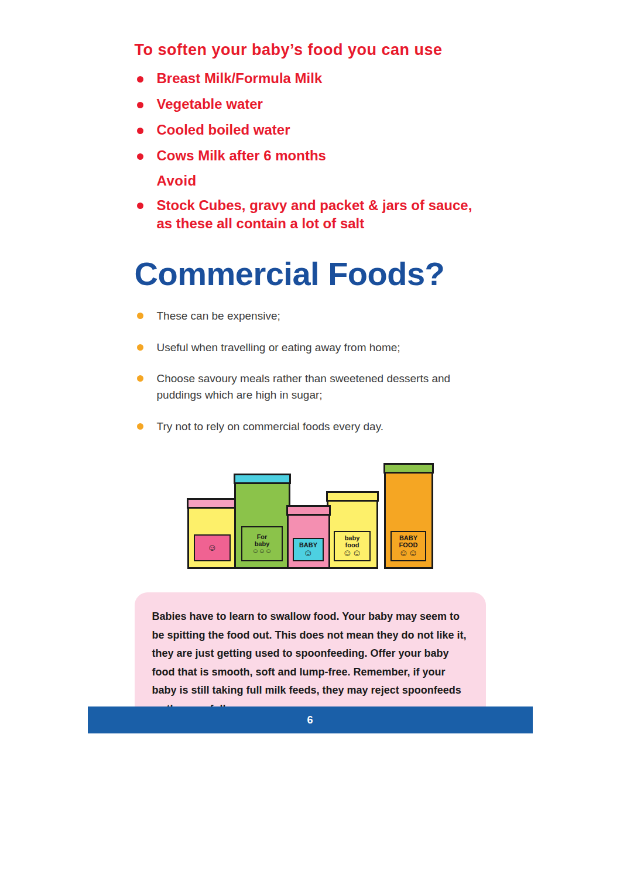To soften your baby’s food you can use
Breast Milk/Formula Milk
Vegetable water
Cooled boiled water
Cows Milk after 6 months
Avoid
Stock Cubes, gravy and packet & jars of sauce, as these all contain a lot of salt
Commercial Foods?
These can be expensive;
Useful when travelling or eating away from home;
Choose savoury meals rather than sweetened desserts and puddings which are high in sugar;
Try not to rely on commercial foods every day.
BABY
FOOD
☺☺
☺
For
baby
☺☺☺
BABY
☺
baby
food
☺☺
Babies have to learn to swallow food. Your baby may seem to be spitting the food out. This does not mean they do not like it, they are just getting used to spoonfeeding. Offer your baby food that is smooth, soft and lump-free. Remember, if your baby is still taking full milk feeds, they may reject spoonfeeds as they are full.
6